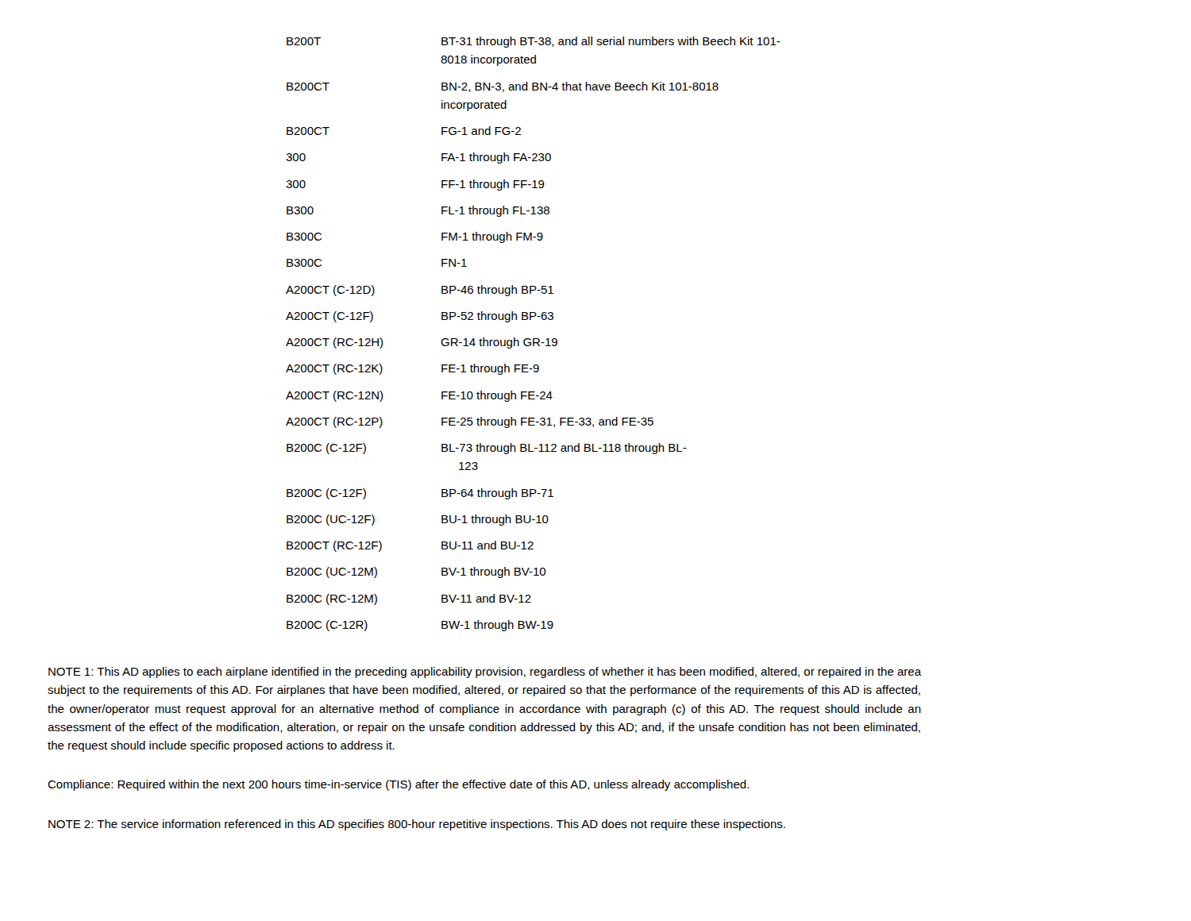| B200T | BT-31 through BT-38, and all serial numbers with Beech Kit 101-8018 incorporated |
| B200CT | BN-2, BN-3, and BN-4 that have Beech Kit 101-8018 incorporated |
| B200CT | FG-1 and FG-2 |
| 300 | FA-1 through FA-230 |
| 300 | FF-1 through FF-19 |
| B300 | FL-1 through FL-138 |
| B300C | FM-1 through FM-9 |
| B300C | FN-1 |
| A200CT (C-12D) | BP-46 through BP-51 |
| A200CT (C-12F) | BP-52 through BP-63 |
| A200CT (RC-12H) | GR-14 through GR-19 |
| A200CT (RC-12K) | FE-1 through FE-9 |
| A200CT (RC-12N) | FE-10 through FE-24 |
| A200CT (RC-12P) | FE-25 through FE-31, FE-33, and FE-35 |
| B200C (C-12F) | BL-73 through BL-112 and BL-118 through BL- 123 |
| B200C (C-12F) | BP-64 through BP-71 |
| B200C (UC-12F) | BU-1 through BU-10 |
| B200CT (RC-12F) | BU-11 and BU-12 |
| B200C (UC-12M) | BV-1 through BV-10 |
| B200C (RC-12M) | BV-11 and BV-12 |
| B200C (C-12R) | BW-1 through BW-19 |
NOTE 1: This AD applies to each airplane identified in the preceding applicability provision, regardless of whether it has been modified, altered, or repaired in the area subject to the requirements of this AD. For airplanes that have been modified, altered, or repaired so that the performance of the requirements of this AD is affected, the owner/operator must request approval for an alternative method of compliance in accordance with paragraph (c) of this AD. The request should include an assessment of the effect of the modification, alteration, or repair on the unsafe condition addressed by this AD; and, if the unsafe condition has not been eliminated, the request should include specific proposed actions to address it.
Compliance: Required within the next 200 hours time-in-service (TIS) after the effective date of this AD, unless already accomplished.
NOTE 2: The service information referenced in this AD specifies 800-hour repetitive inspections. This AD does not require these inspections.